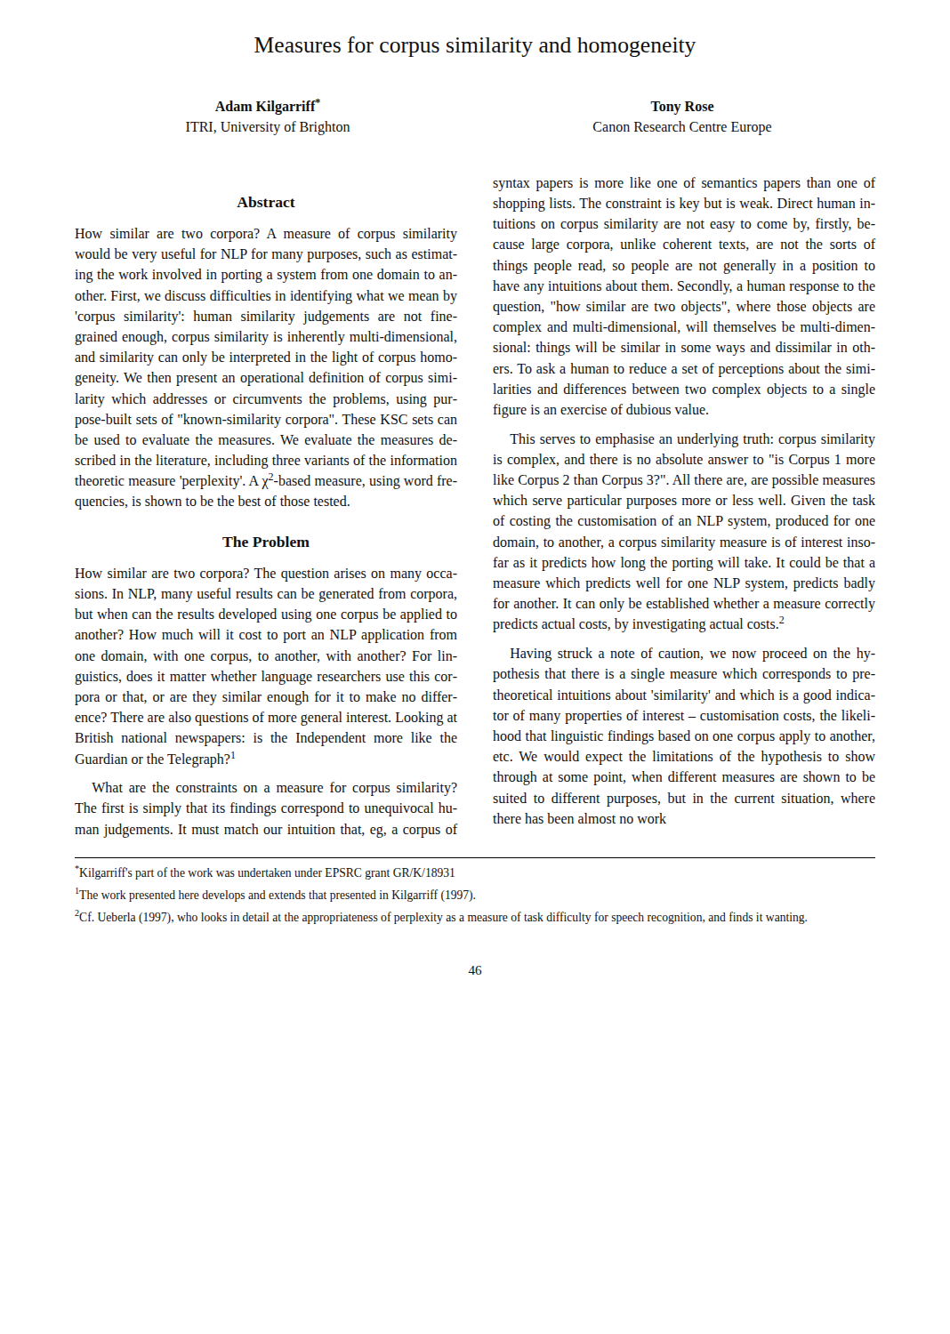Measures for corpus similarity and homogeneity
Adam Kilgarriff*
ITRI, University of Brighton
Tony Rose
Canon Research Centre Europe
Abstract
How similar are two corpora? A measure of corpus similarity would be very useful for NLP for many purposes, such as estimating the work involved in porting a system from one domain to another. First, we discuss difficulties in identifying what we mean by 'corpus similarity': human similarity judgements are not fine-grained enough, corpus similarity is inherently multi-dimensional, and similarity can only be interpreted in the light of corpus homogeneity. We then present an operational definition of corpus similarity which addresses or circumvents the problems, using purpose-built sets of "known-similarity corpora". These KSC sets can be used to evaluate the measures. We evaluate the measures described in the literature, including three variants of the information theoretic measure 'perplexity'. A χ2-based measure, using word frequencies, is shown to be the best of those tested.
The Problem
How similar are two corpora? The question arises on many occasions. In NLP, many useful results can be generated from corpora, but when can the results developed using one corpus be applied to another? How much will it cost to port an NLP application from one domain, with one corpus, to another, with another? For linguistics, does it matter whether language researchers use this corpora or that, or are they similar enough for it to make no difference? There are also questions of more general interest. Looking at British national newspapers: is the Independent more like the Guardian or the Telegraph?1
What are the constraints on a measure for corpus similarity? The first is simply that its findings correspond to unequivocal human judgements. It must match our intuition that, eg, a corpus of syntax papers is more like one of semantics papers than one of shopping lists. The constraint is key but is weak. Direct human intuitions on corpus similarity are not easy to come by, firstly, because large corpora, unlike coherent texts, are not the sorts of things people read, so people are not generally in a position to have any intuitions about them. Secondly, a human response to the question, "how similar are two objects", where those objects are complex and multi-dimensional, will themselves be multi-dimensional: things will be similar in some ways and dissimilar in others. To ask a human to reduce a set of perceptions about the similarities and differences between two complex objects to a single figure is an exercise of dubious value.
This serves to emphasise an underlying truth: corpus similarity is complex, and there is no absolute answer to "is Corpus 1 more like Corpus 2 than Corpus 3?". All there are, are possible measures which serve particular purposes more or less well. Given the task of costing the customisation of an NLP system, produced for one domain, to another, a corpus similarity measure is of interest insofar as it predicts how long the porting will take. It could be that a measure which predicts well for one NLP system, predicts badly for another. It can only be established whether a measure correctly predicts actual costs, by investigating actual costs.2
Having struck a note of caution, we now proceed on the hypothesis that there is a single measure which corresponds to pre-theoretical intuitions about 'similarity' and which is a good indicator of many properties of interest – customisation costs, the likelihood that linguistic findings based on one corpus apply to another, etc. We would expect the limitations of the hypothesis to show through at some point, when different measures are shown to be suited to different purposes, but in the current situation, where there has been almost no work
*Kilgarriff's part of the work was undertaken under EPSRC grant GR/K/18931
1The work presented here develops and extends that presented in Kilgarriff (1997).
2Cf. Ueberla (1997), who looks in detail at the appropriateness of perplexity as a measure of task difficulty for speech recognition, and finds it wanting.
46